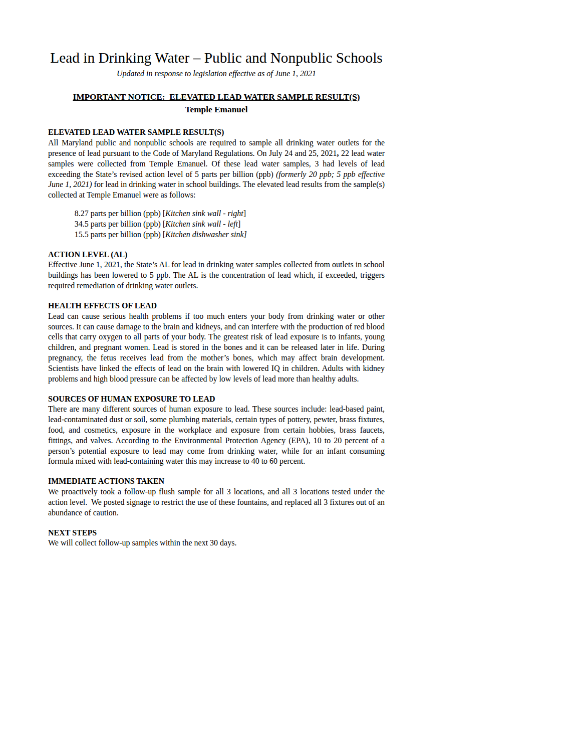Lead in Drinking Water – Public and Nonpublic Schools
Updated in response to legislation effective as of June 1, 2021
IMPORTANT NOTICE: ELEVATED LEAD WATER SAMPLE RESULT(S)
Temple Emanuel
ELEVATED LEAD WATER SAMPLE RESULT(S)
All Maryland public and nonpublic schools are required to sample all drinking water outlets for the presence of lead pursuant to the Code of Maryland Regulations. On July 24 and 25, 2021, 22 lead water samples were collected from Temple Emanuel. Of these lead water samples, 3 had levels of lead exceeding the State’s revised action level of 5 parts per billion (ppb) (formerly 20 ppb; 5 ppb effective June 1, 2021) for lead in drinking water in school buildings. The elevated lead results from the sample(s) collected at Temple Emanuel were as follows:
8.27 parts per billion (ppb) [Kitchen sink wall - right]
34.5 parts per billion (ppb) [Kitchen sink wall - left]
15.5 parts per billion (ppb) [Kitchen dishwasher sink]
ACTION LEVEL (AL)
Effective June 1, 2021, the State’s AL for lead in drinking water samples collected from outlets in school buildings has been lowered to 5 ppb. The AL is the concentration of lead which, if exceeded, triggers required remediation of drinking water outlets.
HEALTH EFFECTS OF LEAD
Lead can cause serious health problems if too much enters your body from drinking water or other sources. It can cause damage to the brain and kidneys, and can interfere with the production of red blood cells that carry oxygen to all parts of your body. The greatest risk of lead exposure is to infants, young children, and pregnant women. Lead is stored in the bones and it can be released later in life. During pregnancy, the fetus receives lead from the mother’s bones, which may affect brain development. Scientists have linked the effects of lead on the brain with lowered IQ in children. Adults with kidney problems and high blood pressure can be affected by low levels of lead more than healthy adults.
SOURCES OF HUMAN EXPOSURE TO LEAD
There are many different sources of human exposure to lead. These sources include: lead-based paint, lead-contaminated dust or soil, some plumbing materials, certain types of pottery, pewter, brass fixtures, food, and cosmetics, exposure in the workplace and exposure from certain hobbies, brass faucets, fittings, and valves. According to the Environmental Protection Agency (EPA), 10 to 20 percent of a person’s potential exposure to lead may come from drinking water, while for an infant consuming formula mixed with lead-containing water this may increase to 40 to 60 percent.
IMMEDIATE ACTIONS TAKEN
We proactively took a follow-up flush sample for all 3 locations, and all 3 locations tested under the action level. We posted signage to restrict the use of these fountains, and replaced all 3 fixtures out of an abundance of caution.
NEXT STEPS
We will collect follow-up samples within the next 30 days.